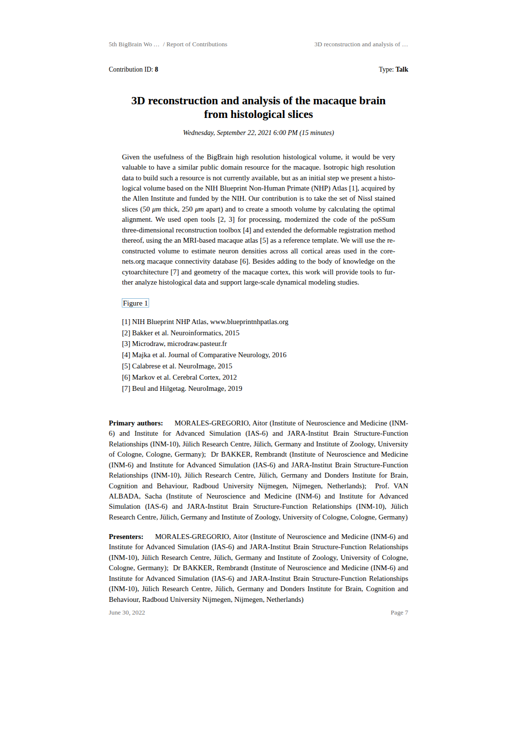5th BigBrain Wo … / Report of Contributions
3D reconstruction and analysis of …
Contribution ID: 8
Type: Talk
3D reconstruction and analysis of the macaque brain
from histological slices
Wednesday, September 22, 2021 6:00 PM (15 minutes)
Given the usefulness of the BigBrain high resolution histological volume, it would be very valuable to have a similar public domain resource for the macaque. Isotropic high resolution data to build such a resource is not currently available, but as an initial step we present a histological volume based on the NIH Blueprint Non-Human Primate (NHP) Atlas [1], acquired by the Allen Institute and funded by the NIH. Our contribution is to take the set of Nissl stained slices (50 μm thick, 250 μm apart) and to create a smooth volume by calculating the optimal alignment. We used open tools [2, 3] for processing, modernized the code of the poSSum three-dimensional reconstruction toolbox [4] and extended the deformable registration method thereof, using the an MRI-based macaque atlas [5] as a reference template. We will use the reconstructed volume to estimate neuron densities across all cortical areas used in the core-nets.org macaque connectivity database [6]. Besides adding to the body of knowledge on the cytoarchitecture [7] and geometry of the macaque cortex, this work will provide tools to further analyze histological data and support large-scale dynamical modeling studies.
Figure 1
[1] NIH Blueprint NHP Atlas, www.blueprintnhpatlas.org
[2] Bakker et al. Neuroinformatics, 2015
[3] Microdraw, microdraw.pasteur.fr
[4] Majka et al. Journal of Comparative Neurology, 2016
[5] Calabrese et al. NeuroImage, 2015
[6] Markov et al. Cerebral Cortex, 2012
[7] Beul and Hilgetag. NeuroImage, 2019
Primary authors: MORALES-GREGORIO, Aitor (Institute of Neuroscience and Medicine (INM-6) and Institute for Advanced Simulation (IAS-6) and JARA-Institut Brain Structure-Function Relationships (INM-10), Jülich Research Centre, Jülich, Germany and Institute of Zoology, University of Cologne, Cologne, Germany); Dr BAKKER, Rembrandt (Institute of Neuroscience and Medicine (INM-6) and Institute for Advanced Simulation (IAS-6) and JARA-Institut Brain Structure-Function Relationships (INM-10), Jülich Research Centre, Jülich, Germany and Donders Institute for Brain, Cognition and Behaviour, Radboud University Nijmegen, Nijmegen, Netherlands); Prof. VAN ALBADA, Sacha (Institute of Neuroscience and Medicine (INM-6) and Institute for Advanced Simulation (IAS-6) and JARA-Institut Brain Structure-Function Relationships (INM-10), Jülich Research Centre, Jülich, Germany and Institute of Zoology, University of Cologne, Cologne, Germany)
Presenters: MORALES-GREGORIO, Aitor (Institute of Neuroscience and Medicine (INM-6) and Institute for Advanced Simulation (IAS-6) and JARA-Institut Brain Structure-Function Relationships (INM-10), Jülich Research Centre, Jülich, Germany and Institute of Zoology, University of Cologne, Cologne, Germany); Dr BAKKER, Rembrandt (Institute of Neuroscience and Medicine (INM-6) and Institute for Advanced Simulation (IAS-6) and JARA-Institut Brain Structure-Function Relationships (INM-10), Jülich Research Centre, Jülich, Germany and Donders Institute for Brain, Cognition and Behaviour, Radboud University Nijmegen, Nijmegen, Netherlands)
June 30, 2022
Page 7